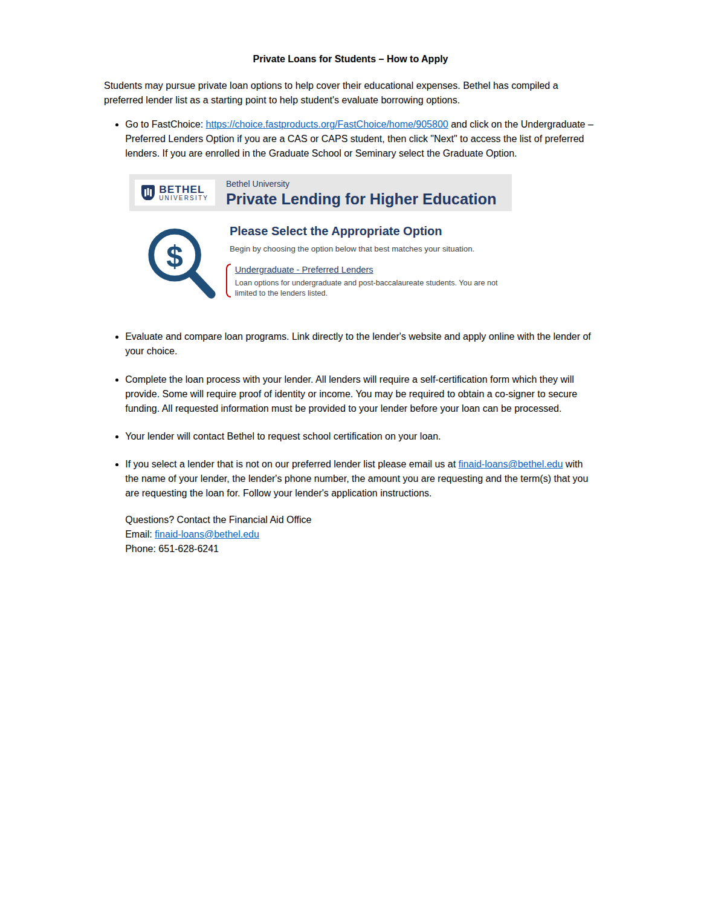Private Loans for Students – How to Apply
Students may pursue private loan options to help cover their educational expenses. Bethel has compiled a preferred lender list as a starting point to help student's evaluate borrowing options.
Go to FastChoice: https://choice.fastproducts.org/FastChoice/home/905800 and click on the Undergraduate – Preferred Lenders Option if you are a CAS or CAPS student, then click "Next" to access the list of preferred lenders. If you are enrolled in the Graduate School or Seminary select the Graduate Option.
BETHEL UNIVERSITY
Bethel University
Private Lending for Higher Education
$
Please Select the Appropriate Option
Begin by choosing the option below that best matches your situation.
Undergraduate - Preferred Lenders
Loan options for undergraduate and post-baccalaureate students. You are not limited to the lenders listed.
Evaluate and compare loan programs. Link directly to the lender's website and apply online with the lender of your choice.
Complete the loan process with your lender. All lenders will require a self-certification form which they will provide. Some will require proof of identity or income. You may be required to obtain a co-signer to secure funding. All requested information must be provided to your lender before your loan can be processed.
Your lender will contact Bethel to request school certification on your loan.
If you select a lender that is not on our preferred lender list please email us at finaid-loans@bethel.edu with the name of your lender, the lender's phone number, the amount you are requesting and the term(s) that you are requesting the loan for. Follow your lender's application instructions.
Questions? Contact the Financial Aid Office
Email: finaid-loans@bethel.edu
Phone: 651-628-6241